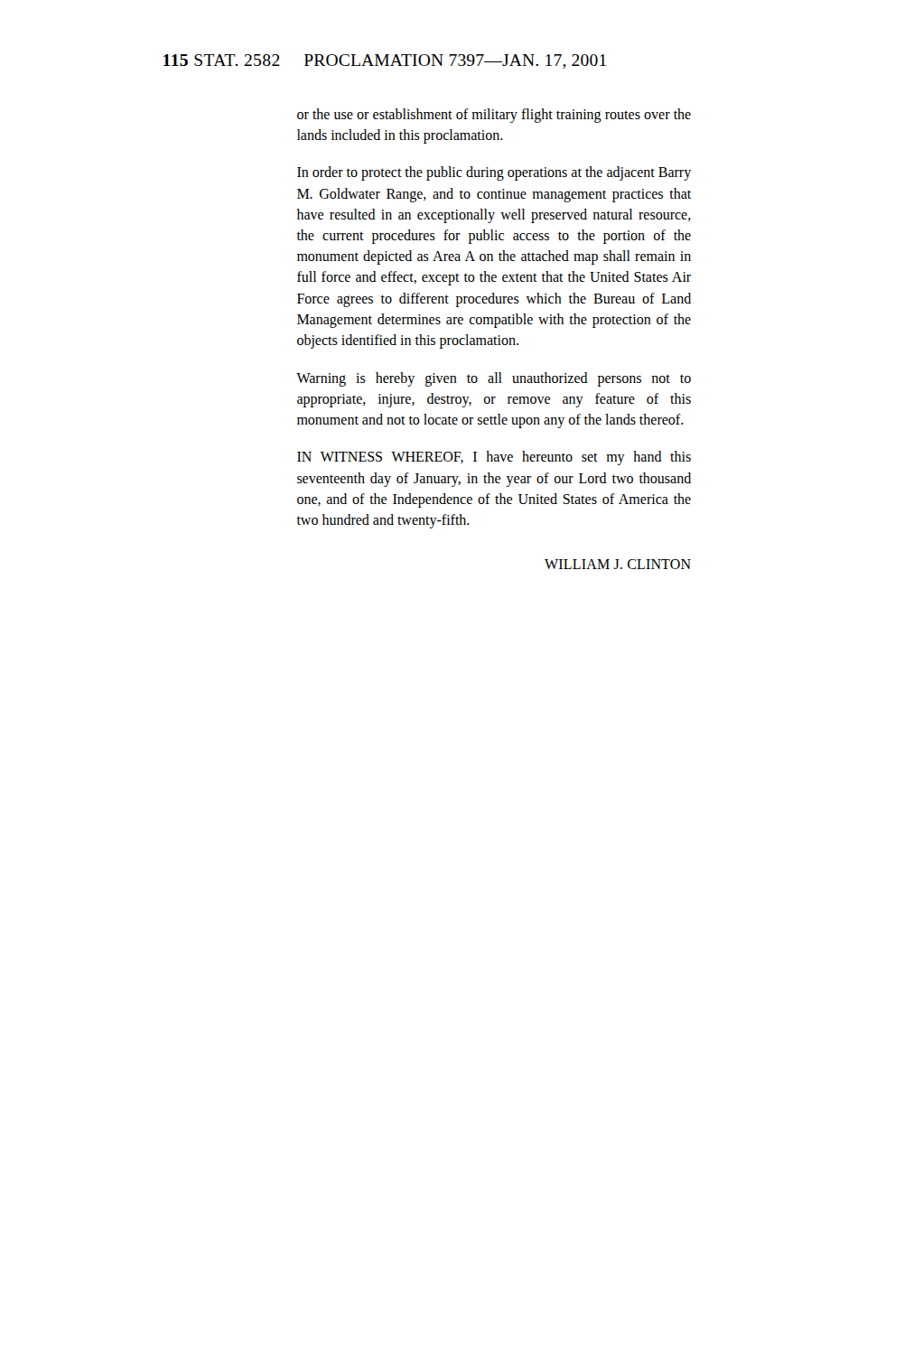115 STAT. 2582 PROCLAMATION 7397—JAN. 17, 2001
or the use or establishment of military flight training routes over the lands included in this proclamation.
In order to protect the public during operations at the adjacent Barry M. Goldwater Range, and to continue management practices that have resulted in an exceptionally well preserved natural resource, the current procedures for public access to the portion of the monument depicted as Area A on the attached map shall remain in full force and effect, except to the extent that the United States Air Force agrees to different procedures which the Bureau of Land Management determines are compatible with the protection of the objects identified in this proclamation.
Warning is hereby given to all unauthorized persons not to appropriate, injure, destroy, or remove any feature of this monument and not to locate or settle upon any of the lands thereof.
IN WITNESS WHEREOF, I have hereunto set my hand this seventeenth day of January, in the year of our Lord two thousand one, and of the Independence of the United States of America the two hundred and twenty-fifth.
WILLIAM J. CLINTON